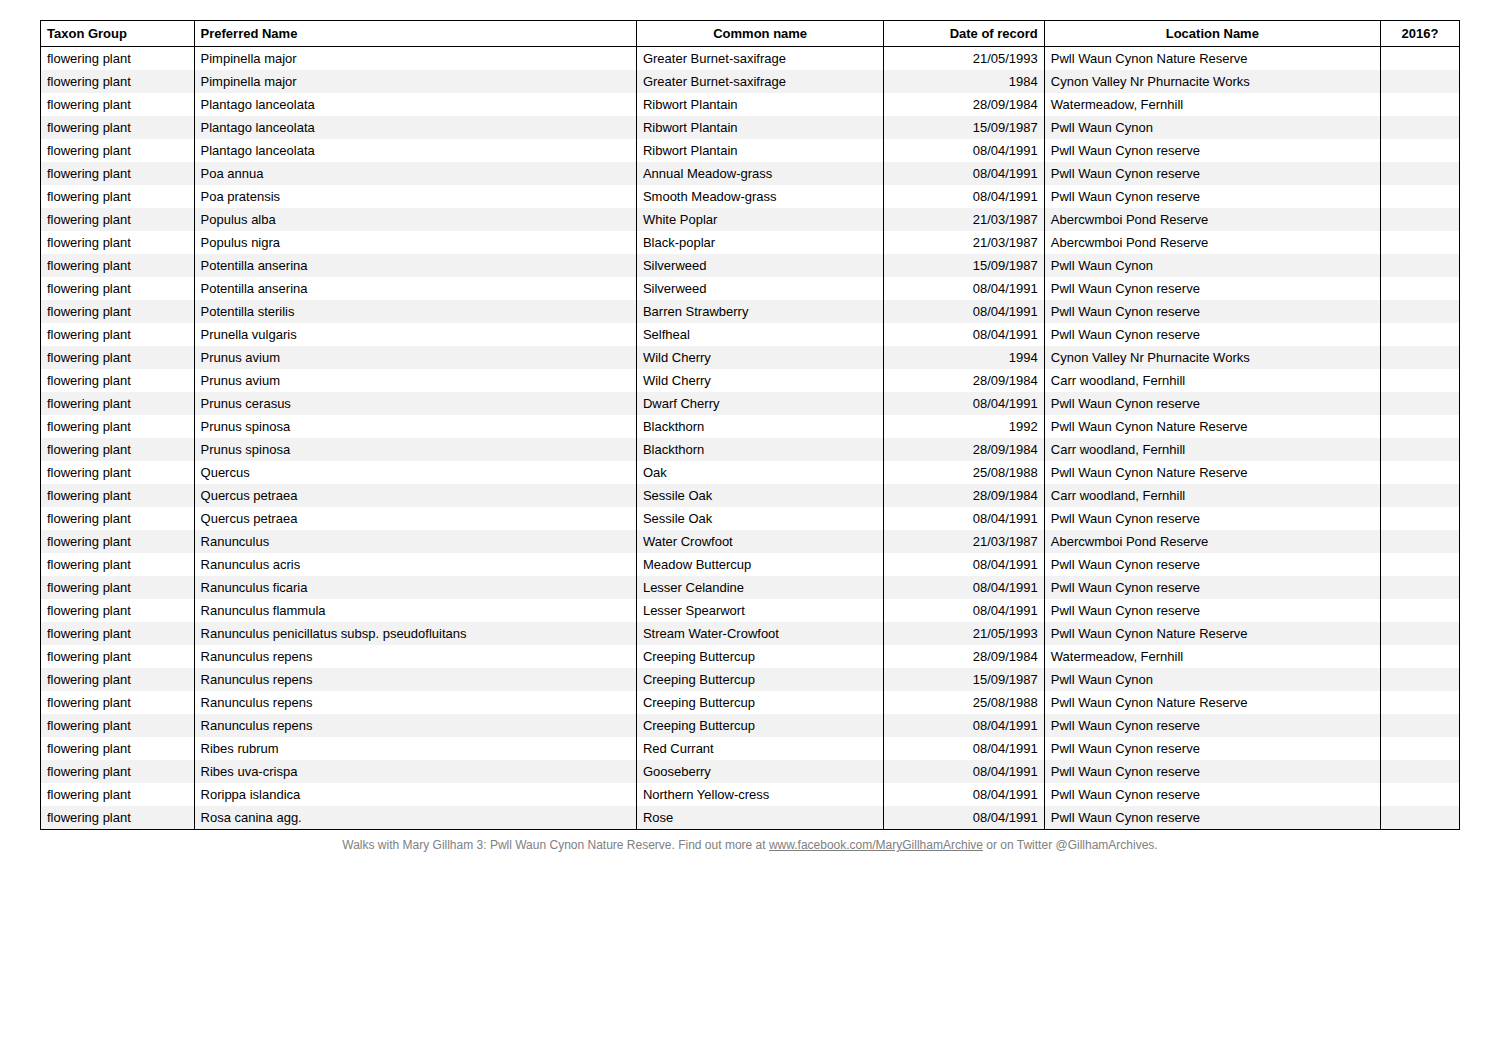| Taxon Group | Preferred Name | Common name | Date of record | Location Name | 2016? |
| --- | --- | --- | --- | --- | --- |
| flowering plant | Pimpinella major | Greater Burnet-saxifrage | 21/05/1993 | Pwll Waun Cynon Nature Reserve | |
| flowering plant | Pimpinella major | Greater Burnet-saxifrage | 1984 | Cynon Valley Nr Phurnacite Works | |
| flowering plant | Plantago lanceolata | Ribwort Plantain | 28/09/1984 | Watermeadow, Fernhill | |
| flowering plant | Plantago lanceolata | Ribwort Plantain | 15/09/1987 | Pwll Waun Cynon | |
| flowering plant | Plantago lanceolata | Ribwort Plantain | 08/04/1991 | Pwll Waun Cynon reserve | |
| flowering plant | Poa annua | Annual Meadow-grass | 08/04/1991 | Pwll Waun Cynon reserve | |
| flowering plant | Poa pratensis | Smooth Meadow-grass | 08/04/1991 | Pwll Waun Cynon reserve | |
| flowering plant | Populus alba | White Poplar | 21/03/1987 | Abercwmboi Pond Reserve | |
| flowering plant | Populus nigra | Black-poplar | 21/03/1987 | Abercwmboi Pond Reserve | |
| flowering plant | Potentilla anserina | Silverweed | 15/09/1987 | Pwll Waun Cynon | |
| flowering plant | Potentilla anserina | Silverweed | 08/04/1991 | Pwll Waun Cynon reserve | |
| flowering plant | Potentilla sterilis | Barren Strawberry | 08/04/1991 | Pwll Waun Cynon reserve | |
| flowering plant | Prunella vulgaris | Selfheal | 08/04/1991 | Pwll Waun Cynon reserve | |
| flowering plant | Prunus avium | Wild Cherry | 1994 | Cynon Valley Nr Phurnacite Works | |
| flowering plant | Prunus avium | Wild Cherry | 28/09/1984 | Carr woodland, Fernhill | |
| flowering plant | Prunus cerasus | Dwarf Cherry | 08/04/1991 | Pwll Waun Cynon reserve | |
| flowering plant | Prunus spinosa | Blackthorn | 1992 | Pwll Waun Cynon Nature Reserve | |
| flowering plant | Prunus spinosa | Blackthorn | 28/09/1984 | Carr woodland, Fernhill | |
| flowering plant | Quercus | Oak | 25/08/1988 | Pwll Waun Cynon Nature Reserve | |
| flowering plant | Quercus petraea | Sessile Oak | 28/09/1984 | Carr woodland, Fernhill | |
| flowering plant | Quercus petraea | Sessile Oak | 08/04/1991 | Pwll Waun Cynon reserve | |
| flowering plant | Ranunculus | Water Crowfoot | 21/03/1987 | Abercwmboi Pond Reserve | |
| flowering plant | Ranunculus acris | Meadow Buttercup | 08/04/1991 | Pwll Waun Cynon reserve | |
| flowering plant | Ranunculus ficaria | Lesser Celandine | 08/04/1991 | Pwll Waun Cynon reserve | |
| flowering plant | Ranunculus flammula | Lesser Spearwort | 08/04/1991 | Pwll Waun Cynon reserve | |
| flowering plant | Ranunculus penicillatus subsp. pseudofluitans | Stream Water-Crowfoot | 21/05/1993 | Pwll Waun Cynon Nature Reserve | |
| flowering plant | Ranunculus repens | Creeping Buttercup | 28/09/1984 | Watermeadow, Fernhill | |
| flowering plant | Ranunculus repens | Creeping Buttercup | 15/09/1987 | Pwll Waun Cynon | |
| flowering plant | Ranunculus repens | Creeping Buttercup | 25/08/1988 | Pwll Waun Cynon Nature Reserve | |
| flowering plant | Ranunculus repens | Creeping Buttercup | 08/04/1991 | Pwll Waun Cynon reserve | |
| flowering plant | Ribes rubrum | Red Currant | 08/04/1991 | Pwll Waun Cynon reserve | |
| flowering plant | Ribes uva-crispa | Gooseberry | 08/04/1991 | Pwll Waun Cynon reserve | |
| flowering plant | Rorippa islandica | Northern Yellow-cress | 08/04/1991 | Pwll Waun Cynon reserve | |
| flowering plant | Rosa canina agg. | Rose | 08/04/1991 | Pwll Waun Cynon reserve | |
Walks with Mary Gillham 3: Pwll Waun Cynon Nature Reserve. Find out more at www.facebook.com/MaryGillhamArchive or on Twitter @GillhamArchives.